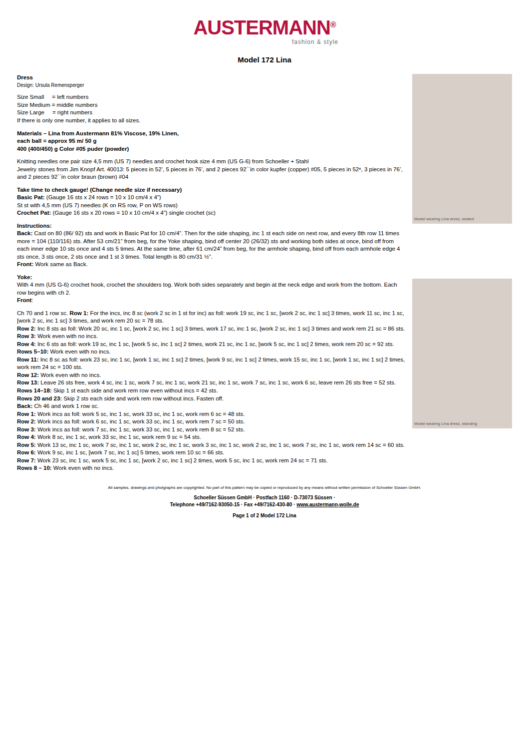AUSTERMANN®
fashion & style
Model 172 Lina
Model wearing Lina dress, seated
Model wearing Lina dress, standing
Dress
Design: Ursula Remensperger
Size Small = left numbers
Size Medium = middle numbers
Size Large = right numbers
If there is only one number, it applies to all sizes.
Materials – Lina from Austermann 81% Viscose, 19% Linen,
each ball = approx 95 m/ 50 g
400 (400/450) g Color #05 puder (powder)
Knitting needles one pair size 4,5 mm (US 7) needles and crochet hook size 4 mm (US G-6) from Schoeller + Stahl
Jewelry stones from Jim Knopf Art. 40013: 5 pieces in 52’, 5 pieces in 76’, and 2 pieces 92´´in color kupfer (copper) #05, 5 pieces in 52ᵉ, 3 pieces in 76’, and 2 pieces 92´´in color braun (brown) #04
Take time to check gauge! (Change needle size if necessary)
Basic Pat: (Gauge 16 sts x 24 rows = 10 x 10 cm/4 x 4”)
St st with 4,5 mm (US 7) needles (K on RS row, P on WS rows)
Crochet Pat: (Gauge 16 sts x 20 rows = 10 x 10 cm/4 x 4”) single crochet (sc)
Instructions:
Back: Cast on 80 (86/ 92) sts and work in Basic Pat for 10 cm/4”. Then for the side shaping, inc 1 st each side on next row, and every 8th row 11 times more = 104 (110/116) sts. After 53 cm/21” from beg, for the Yoke shaping, bind off center 20 (26/32) sts and working both sides at once, bind off from each inner edge 10 sts once and 4 sts 5 times. At the same time, after 61 cm/24” from beg, for the armhole shaping, bind off from each armhole edge 4 sts once, 3 sts once, 2 sts once and 1 st 3 times. Total length is 80 cm/31 ½”.
Front: Work same as Back.
Yoke:
With 4 mm (US G-6) crochet hook, crochet the shoulders tog. Work both sides separately and begin at the neck edge and work from the bottom. Each row begins with ch 2.
Front:
Ch 70 and 1 row sc. Row 1: For the incs, inc 8 sc (work 2 sc in 1 st for inc) as foll: work 19 sc, inc 1 sc, [work 2 sc, inc 1 sc] 3 times, work 11 sc, inc 1 sc, [work 2 sc, inc 1 sc] 3 times, and work rem 20 sc = 78 sts.
Row 2: Inc 8 sts as foll: Work 20 sc, inc 1 sc, [work 2 sc, inc 1 sc] 3 times, work 17 sc, inc 1 sc, [work 2 sc, inc 1 sc] 3 times and work rem 21 sc = 86 sts.
Row 3: Work even with no incs.
Row 4: Inc 6 sts as foll: work 19 sc, inc 1 sc, [work 5 sc, inc 1 sc] 2 times, work 21 sc, inc 1 sc, [work 5 sc, inc 1 sc] 2 times, work rem 20 sc = 92 sts.
Rows 5–10: Work even with no incs.
Row 11: Inc 8 sc as foll: work 23 sc, inc 1 sc, [work 1 sc, inc 1 sc] 2 times, [work 9 sc, inc 1 sc] 2 times, work 15 sc, inc 1 sc, [work 1 sc, inc 1 sc] 2 times, work rem 24 sc = 100 sts.
Row 12: Work even with no incs.
Row 13: Leave 26 sts free, work 4 sc, inc 1 sc, work 7 sc, inc 1 sc, work 21 sc, inc 1 sc, work 7 sc, inc 1 sc, work 6 sc, leave rem 26 sts free = 52 sts.
Rows 14–18: Skip 1 st each side and work rem row even without incs = 42 sts.
Rows 20 and 23: Skip 2 sts each side and work rem row without incs. Fasten off.
Back: Ch 46 and work 1 row sc.
Row 1: Work incs as foll: work 5 sc, inc 1 sc, work 33 sc, inc 1 sc, work rem 6 sc = 48 sts.
Row 2: Work incs as foll: work 6 sc, inc 1 sc, work 33 sc, inc 1 sc, work rem 7 sc = 50 sts.
Row 3: Work incs as foll: work 7 sc, inc 1 sc, work 33 sc, inc 1 sc, work rem 8 sc = 52 sts.
Row 4: Work 8 sc, inc 1 sc, work 33 sc, inc 1 sc, work rem 9 sc = 54 sts.
Row 5: Work 13 sc, inc 1 sc, work 7 sc, inc 1 sc, work 2 sc, inc 1 sc, work 3 sc, inc 1 sc, work 2 sc, inc 1 sc, work 7 sc, inc 1 sc, work rem 14 sc = 60 sts.
Row 6: Work 9 sc, inc 1 sc, [work 7 sc, inc 1 sc] 5 times, work rem 10 sc = 66 sts.
Row 7: Work 23 sc, inc 1 sc, work 5 sc, inc 1 sc, [work 2 sc, inc 1 sc] 2 times, work 5 sc, inc 1 sc, work rem 24 sc = 71 sts.
Rows 8 – 10: Work even with no incs.
All samples, drawings and photgraphs are copyrighted. No part of this pattern may be copied or reproduced by any means without written permission of Schoeller Süssen GmbH.
Schoeller Süssen GmbH · Postfach 1160 · D-73073 Süssen ·
Telephone +49/7162-93050-15 · Fax +49/7162-430-80 · www.austermann-wolle.de
Page 1 of 2 Model 172 Lina